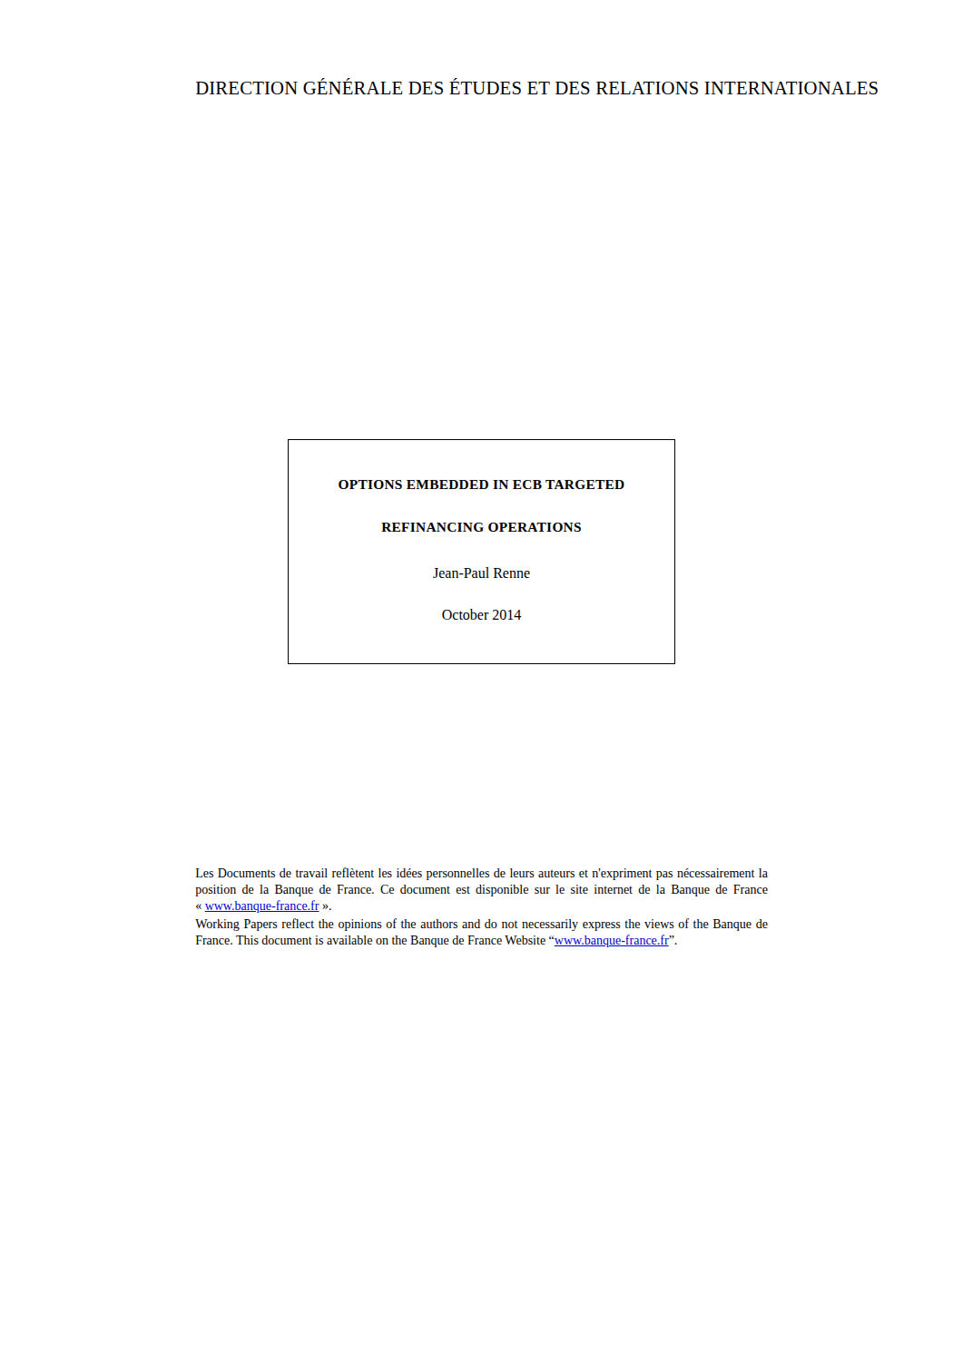DIRECTION GÉNÉRALE DES ÉTUDES ET DES RELATIONS INTERNATIONALES
OPTIONS EMBEDDED IN ECB TARGETED
REFINANCING OPERATIONS
Jean-Paul Renne
October 2014
Les Documents de travail reflètent les idées personnelles de leurs auteurs et n'expriment pas nécessairement la position de la Banque de France. Ce document est disponible sur le site internet de la Banque de France « www.banque-france.fr ».
Working Papers reflect the opinions of the authors and do not necessarily express the views of the Banque de France. This document is available on the Banque de France Website “www.banque-france.fr”.